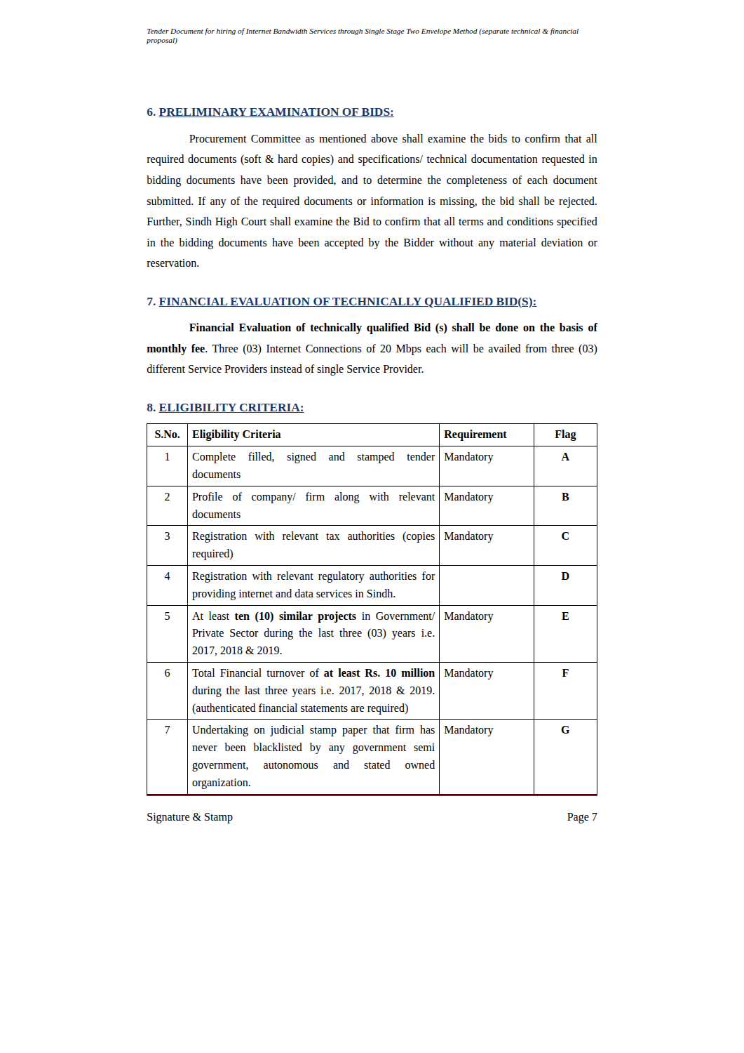Tender Document for hiring of Internet Bandwidth Services through Single Stage Two Envelope Method (separate technical & financial proposal)
6. PRELIMINARY EXAMINATION OF BIDS:
Procurement Committee as mentioned above shall examine the bids to confirm that all required documents (soft & hard copies) and specifications/ technical documentation requested in bidding documents have been provided, and to determine the completeness of each document submitted. If any of the required documents or information is missing, the bid shall be rejected. Further, Sindh High Court shall examine the Bid to confirm that all terms and conditions specified in the bidding documents have been accepted by the Bidder without any material deviation or reservation.
7. FINANCIAL EVALUATION OF TECHNICALLY QUALIFIED BID(S):
Financial Evaluation of technically qualified Bid (s) shall be done on the basis of monthly fee. Three (03) Internet Connections of 20 Mbps each will be availed from three (03) different Service Providers instead of single Service Provider.
8. ELIGIBILITY CRITERIA:
| S.No. | Eligibility Criteria | Requirement | Flag |
| --- | --- | --- | --- |
| 1 | Complete filled, signed and stamped tender documents | Mandatory | A |
| 2 | Profile of company/ firm along with relevant documents | Mandatory | B |
| 3 | Registration with relevant tax authorities (copies required) | Mandatory | C |
| 4 | Registration with relevant regulatory authorities for providing internet and data services in Sindh. | | D |
| 5 | At least ten (10) similar projects in Government/ Private Sector during the last three (03) years i.e. 2017, 2018 & 2019. | Mandatory | E |
| 6 | Total Financial turnover of at least Rs. 10 million during the last three years i.e. 2017, 2018 & 2019. (authenticated financial statements are required) | Mandatory | F |
| 7 | Undertaking on judicial stamp paper that firm has never been blacklisted by any government semi government, autonomous and stated owned organization. | Mandatory | G |
Signature & Stamp
Page 7